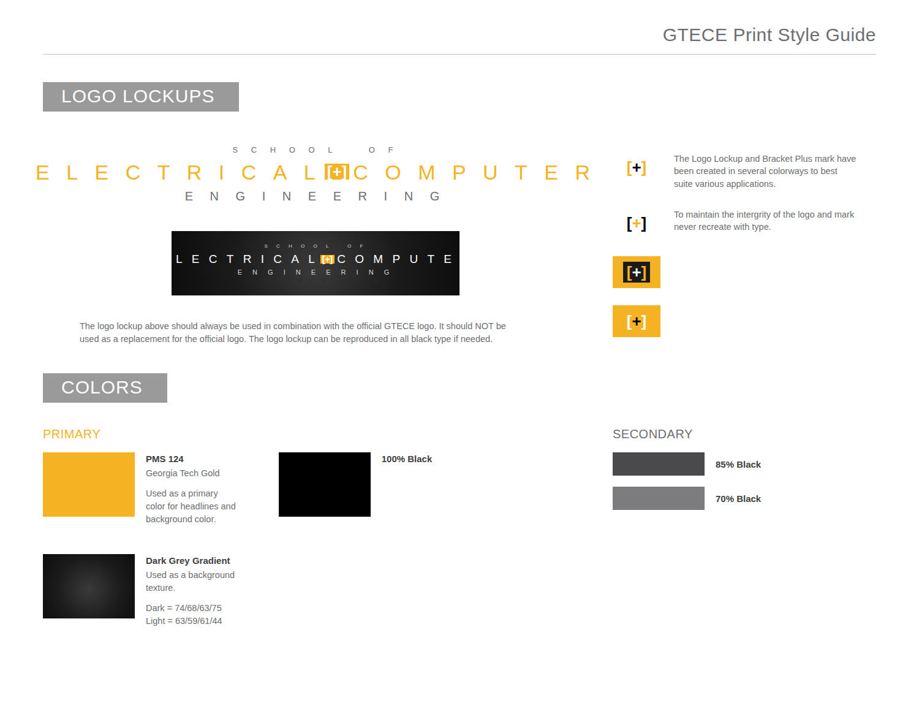GTECE Print Style Guide
LOGO LOCKUPS
S C H O O L O F
E L E C T R I C A L [+] C O M P U T E R
E N G I N E E R I N G
S C H O O L O F
E L E C T R I C A L [+] C O M P U T E R
E N G I N E E R I N G
G E O R G I A T E C H
The logo lockup above should always be used in combination with the official GTECE logo. It should NOT be used as a replacement for the official logo. The logo lockup can be reproduced in all black type if needed.
[+]
The Logo Lockup and Bracket Plus mark have been created in several colorways to best suite various applications.
[+]
To maintain the intergrity of the logo and mark never recreate with type.
[+]
[+]
COLORS
PRIMARY
PMS 124
Georgia Tech Gold
Used as a primary
color for headlines and
background color.
Dark Grey Gradient
Used as a background
texture.
Dark = 74/68/63/75
Light = 63/59/61/44
100% Black
SECONDARY
85% Black
70% Black